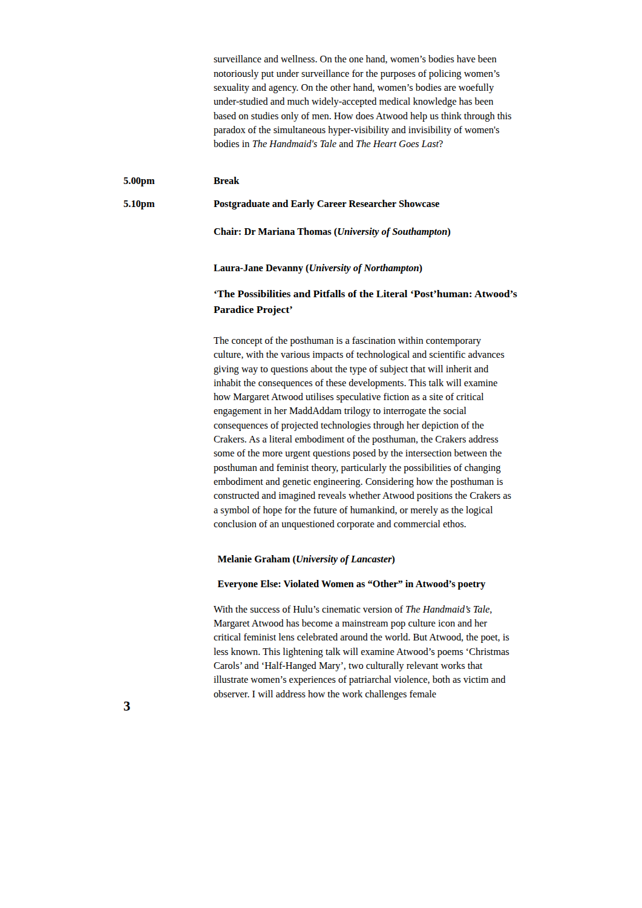surveillance and wellness. On the one hand, women’s bodies have been notoriously put under surveillance for the purposes of policing women’s sexuality and agency. On the other hand, women’s bodies are woefully under-studied and much widely-accepted medical knowledge has been based on studies only of men. How does Atwood help us think through this paradox of the simultaneous hyper-visibility and invisibility of women's bodies in The Handmaid's Tale and The Heart Goes Last?
5.00pm
Break
5.10pm
Postgraduate and Early Career Researcher Showcase
Chair: Dr Mariana Thomas (University of Southampton)
Laura-Jane Devanny (University of Northampton)
‘The Possibilities and Pitfalls of the Literal ‘Post’human: Atwood’s Paradice Project’
The concept of the posthuman is a fascination within contemporary culture, with the various impacts of technological and scientific advances giving way to questions about the type of subject that will inherit and inhabit the consequences of these developments. This talk will examine how Margaret Atwood utilises speculative fiction as a site of critical engagement in her MaddAddam trilogy to interrogate the social consequences of projected technologies through her depiction of the Crakers. As a literal embodiment of the posthuman, the Crakers address some of the more urgent questions posed by the intersection between the posthuman and feminist theory, particularly the possibilities of changing embodiment and genetic engineering. Considering how the posthuman is constructed and imagined reveals whether Atwood positions the Crakers as a symbol of hope for the future of humankind, or merely as the logical conclusion of an unquestioned corporate and commercial ethos.
Melanie Graham (University of Lancaster)
Everyone Else: Violated Women as “Other” in Atwood’s poetry
With the success of Hulu’s cinematic version of The Handmaid’s Tale, Margaret Atwood has become a mainstream pop culture icon and her critical feminist lens celebrated around the world. But Atwood, the poet, is less known. This lightening talk will examine Atwood’s poems ‘Christmas Carols’ and ‘Half-Hanged Mary’, two culturally relevant works that illustrate women’s experiences of patriarchal violence, both as victim and observer. I will address how the work challenges female
3